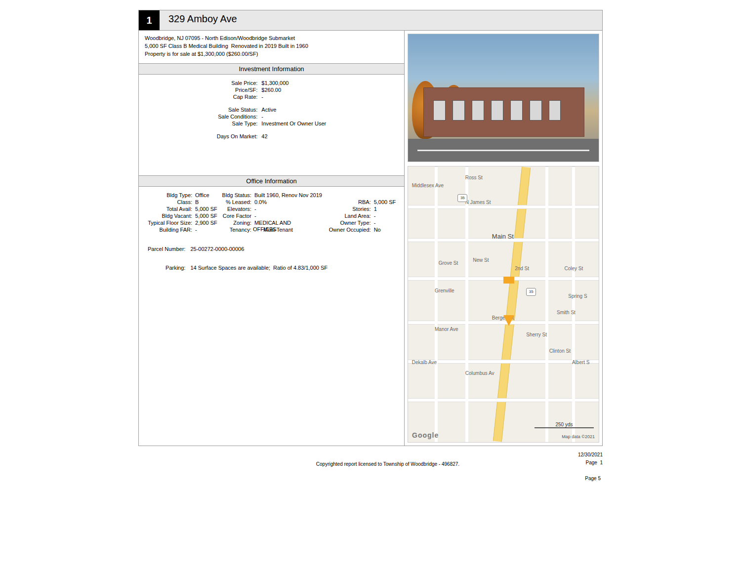1
329 Amboy Ave
Woodbridge, NJ 07095 - North Edison/Woodbridge Submarket
5,000 SF Class B Medical Building Renovated in 2019 Built in 1960
Property is for sale at $1,300,000 ($260.00/SF)
Investment Information
| Sale Price: | $1,300,000 |
| Price/SF: | $260.00 |
| Cap Rate: | - |
| Sale Status: | Active |
| Sale Conditions: | - |
| Sale Type: | Investment Or Owner User |
| Days On Market: | 42 |
Office Information
| Bldg Type: | Office | Bldg Status: | Built 1960, Renov Nov 2019 | | |
| Class: | B | % Leased: | 0.0% | RBA: | 5,000 SF |
| Total Avail: | 5,000 SF | Elevators: | - | Stories: | 1 |
| Bldg Vacant: | 5,000 SF | Core Factor | - | Land Area: | - |
| Typical Floor Size: | 2,900 SF | Zoning: | MEDICAL AND | Owner Type: | - |
| Building FAR: | - | Tenancy: | OFFICES Multi-Tenant | Owner Occupied: | No |
| Parcel Number: | 25-00272-0000-00006 |
| Parking: | 14 Surface Spaces are available; Ratio of 4.83/1,000 SF |
Middlesex Ave
Ross St
N James St
Main St
Grove St
New St
2nd St
Coley St
Grenville
Spring S
Bergen St
Smith St
Manor Ave
Sherry St
Clinton St
Dekalb Ave
Columbus Av
Albert S
35
35
250 yds
Google
Map data ©2021
Copyrighted report licensed to Township of Woodbridge - 496827.
12/30/2021
Page 1
Page 5